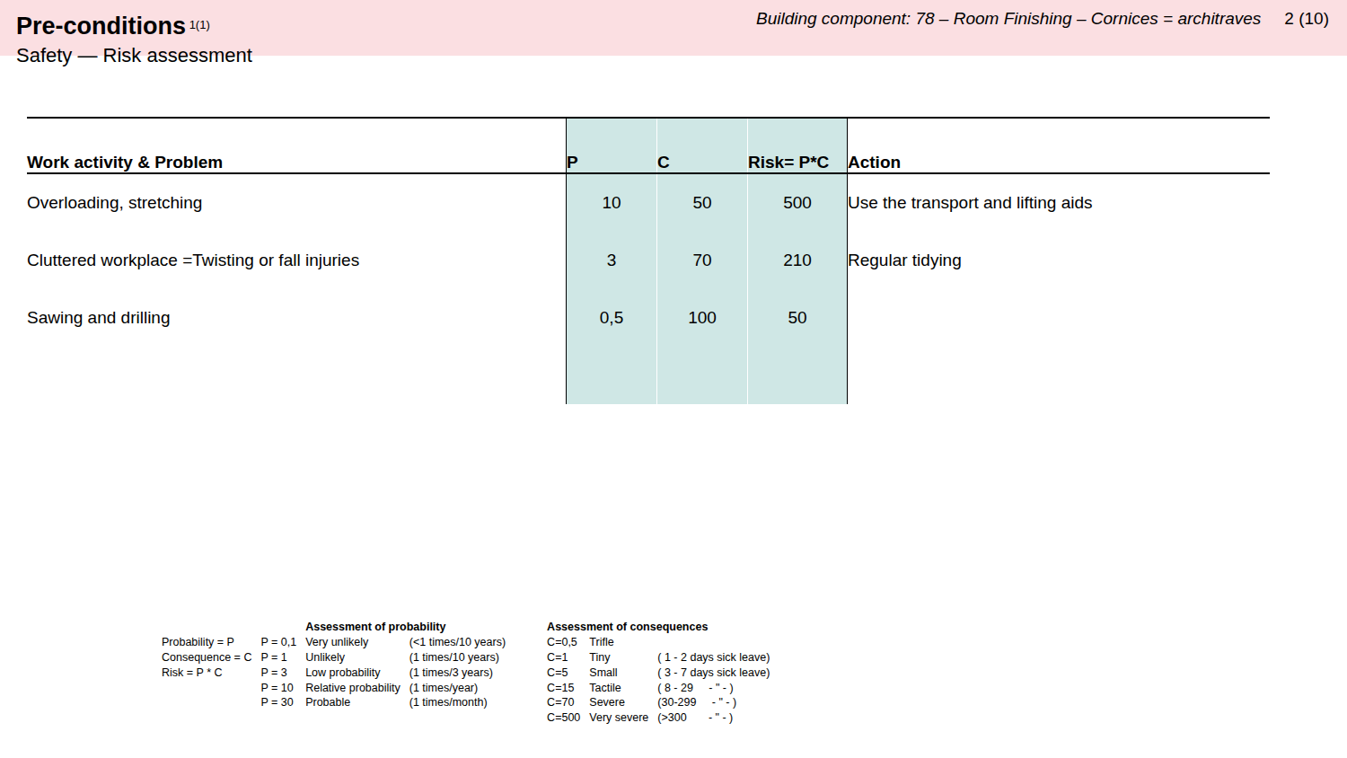Pre-conditions 1(1)
Safety — Risk assessment
Building component: 78 – Room Finishing – Cornices = architraves2 (10)
| Work activity & Problem | P | C | Risk= P*C | Action |
| --- | --- | --- | --- | --- |
| Overloading, stretching | 10 | 50 | 500 | Use the transport and lifting aids |
| Cluttered workplace =Twisting or fall injuries | 3 | 70 | 210 | Regular tidying |
| Sawing and drilling | 0,5 | 100 | 50 | |
| | | Assessment of probability | | Assessment of consequences |
| Probability = P | P = 0,1 | Very unlikely | (<1 times/10 years) | | C=0,5 | Trifle | |
| Consequence = C | P = 1 | Unlikely | (1 times/10 years) | | C=1 | Tiny | ( 1 - 2 days sick leave) |
| Risk = P * C | P = 3 | Low probability | (1 times/3 years) | | C=5 | Small | ( 3 - 7 days sick leave) |
| | P = 10 | Relative probability | (1 times/year) | | C=15 | Tactile | ( 8 - 29 - " - ) |
| | P = 30 | Probable | (1 times/month) | | C=70 | Severe | (30-299 - " - ) |
| | | | | | C=500 | Very severe | (>300 - " - ) |